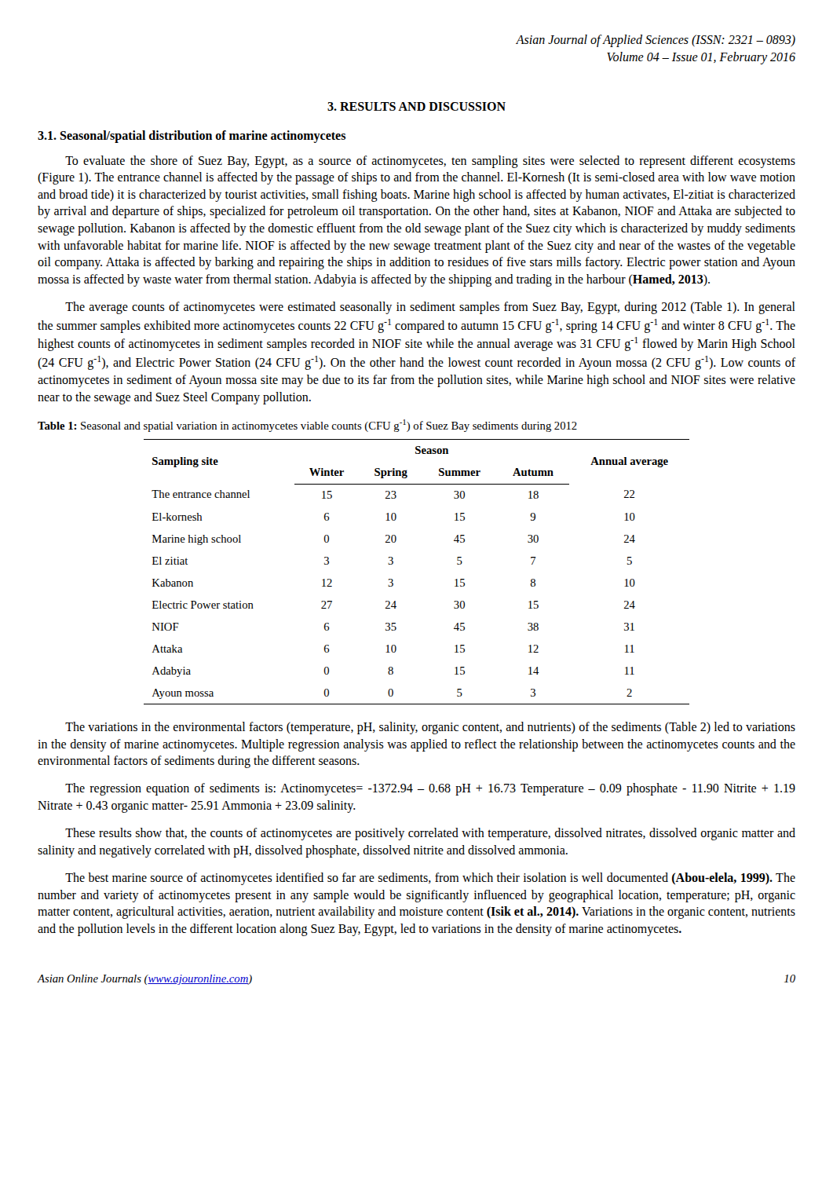Asian Journal of Applied Sciences (ISSN: 2321 – 0893)
Volume 04 – Issue 01, February 2016
3. RESULTS AND DISCUSSION
3.1. Seasonal/spatial distribution of marine actinomycetes
To evaluate the shore of Suez Bay, Egypt, as a source of actinomycetes, ten sampling sites were selected to represent different ecosystems (Figure 1). The entrance channel is affected by the passage of ships to and from the channel. El-Kornesh (It is semi-closed area with low wave motion and broad tide) it is characterized by tourist activities, small fishing boats. Marine high school is affected by human activates, El-zitiat is characterized by arrival and departure of ships, specialized for petroleum oil transportation. On the other hand, sites at Kabanon, NIOF and Attaka are subjected to sewage pollution. Kabanon is affected by the domestic effluent from the old sewage plant of the Suez city which is characterized by muddy sediments with unfavorable habitat for marine life. NIOF is affected by the new sewage treatment plant of the Suez city and near of the wastes of the vegetable oil company. Attaka is affected by barking and repairing the ships in addition to residues of five stars mills factory. Electric power station and Ayoun mossa is affected by waste water from thermal station. Adabyia is affected by the shipping and trading in the harbour (Hamed, 2013).
The average counts of actinomycetes were estimated seasonally in sediment samples from Suez Bay, Egypt, during 2012 (Table 1). In general the summer samples exhibited more actinomycetes counts 22 CFU g-1 compared to autumn 15 CFU g-1, spring 14 CFU g-1 and winter 8 CFU g-1. The highest counts of actinomycetes in sediment samples recorded in NIOF site while the annual average was 31 CFU g-1 flowed by Marin High School (24 CFU g-1), and Electric Power Station (24 CFU g-1). On the other hand the lowest count recorded in Ayoun mossa (2 CFU g-1). Low counts of actinomycetes in sediment of Ayoun mossa site may be due to its far from the pollution sites, while Marine high school and NIOF sites were relative near to the sewage and Suez Steel Company pollution.
Table 1: Seasonal and spatial variation in actinomycetes viable counts (CFU g-1) of Suez Bay sediments during 2012
| Sampling site | Season | Annual average |
| --- | --- | --- |
| Winter | Spring | Summer | Autumn |
| The entrance channel | 15 | 23 | 30 | 18 | 22 |
| El-kornesh | 6 | 10 | 15 | 9 | 10 |
| Marine high school | 0 | 20 | 45 | 30 | 24 |
| El zitiat | 3 | 3 | 5 | 7 | 5 |
| Kabanon | 12 | 3 | 15 | 8 | 10 |
| Electric Power station | 27 | 24 | 30 | 15 | 24 |
| NIOF | 6 | 35 | 45 | 38 | 31 |
| Attaka | 6 | 10 | 15 | 12 | 11 |
| Adabyia | 0 | 8 | 15 | 14 | 11 |
| Ayoun mossa | 0 | 0 | 5 | 3 | 2 |
The variations in the environmental factors (temperature, pH, salinity, organic content, and nutrients) of the sediments (Table 2) led to variations in the density of marine actinomycetes. Multiple regression analysis was applied to reflect the relationship between the actinomycetes counts and the environmental factors of sediments during the different seasons.
The regression equation of sediments is: Actinomycetes= -1372.94 – 0.68 pH + 16.73 Temperature – 0.09 phosphate - 11.90 Nitrite + 1.19 Nitrate + 0.43 organic matter- 25.91 Ammonia + 23.09 salinity.
These results show that, the counts of actinomycetes are positively correlated with temperature, dissolved nitrates, dissolved organic matter and salinity and negatively correlated with pH, dissolved phosphate, dissolved nitrite and dissolved ammonia.
The best marine source of actinomycetes identified so far are sediments, from which their isolation is well documented (Abou-elela, 1999). The number and variety of actinomycetes present in any sample would be significantly influenced by geographical location, temperature; pH, organic matter content, agricultural activities, aeration, nutrient availability and moisture content (Isik et al., 2014). Variations in the organic content, nutrients and the pollution levels in the different location along Suez Bay, Egypt, led to variations in the density of marine actinomycetes.
Asian Online Journals (www.ajouronline.com) 10